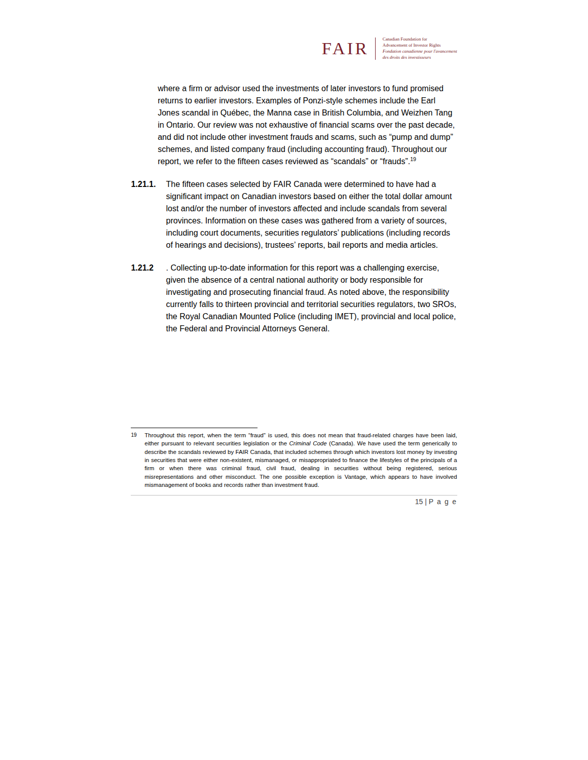FAIR
Canadian Foundation for
Advancement of Investor Rights
Fondation canadienne pour l'avancement
des droits des investisseurs
where a firm or advisor used the investments of later investors to fund promised returns to earlier investors. Examples of Ponzi-style schemes include the Earl Jones scandal in Québec, the Manna case in British Columbia, and Weizhen Tang in Ontario. Our review was not exhaustive of financial scams over the past decade, and did not include other investment frauds and scams, such as “pump and dump” schemes, and listed company fraud (including accounting fraud). Throughout our report, we refer to the fifteen cases reviewed as “scandals” or “frauds”.19
1.21.1.
The fifteen cases selected by FAIR Canada were determined to have had a significant impact on Canadian investors based on either the total dollar amount lost and/or the number of investors affected and include scandals from several provinces. Information on these cases was gathered from a variety of sources, including court documents, securities regulators’ publications (including records of hearings and decisions), trustees’ reports, bail reports and media articles.
1.21.2
. Collecting up-to-date information for this report was a challenging exercise, given the absence of a central national authority or body responsible for investigating and prosecuting financial fraud. As noted above, the responsibility currently falls to thirteen provincial and territorial securities regulators, two SROs, the Royal Canadian Mounted Police (including IMET), provincial and local police, the Federal and Provincial Attorneys General.
19
Throughout this report, when the term “fraud” is used, this does not mean that fraud-related charges have been laid, either pursuant to relevant securities legislation or the Criminal Code (Canada). We have used the term generically to describe the scandals reviewed by FAIR Canada, that included schemes through which investors lost money by investing in securities that were either non-existent, mismanaged, or misappropriated to finance the lifestyles of the principals of a firm or when there was criminal fraud, civil fraud, dealing in securities without being registered, serious misrepresentations and other misconduct. The one possible exception is Vantage, which appears to have involved mismanagement of books and records rather than investment fraud.
15 | P a g e